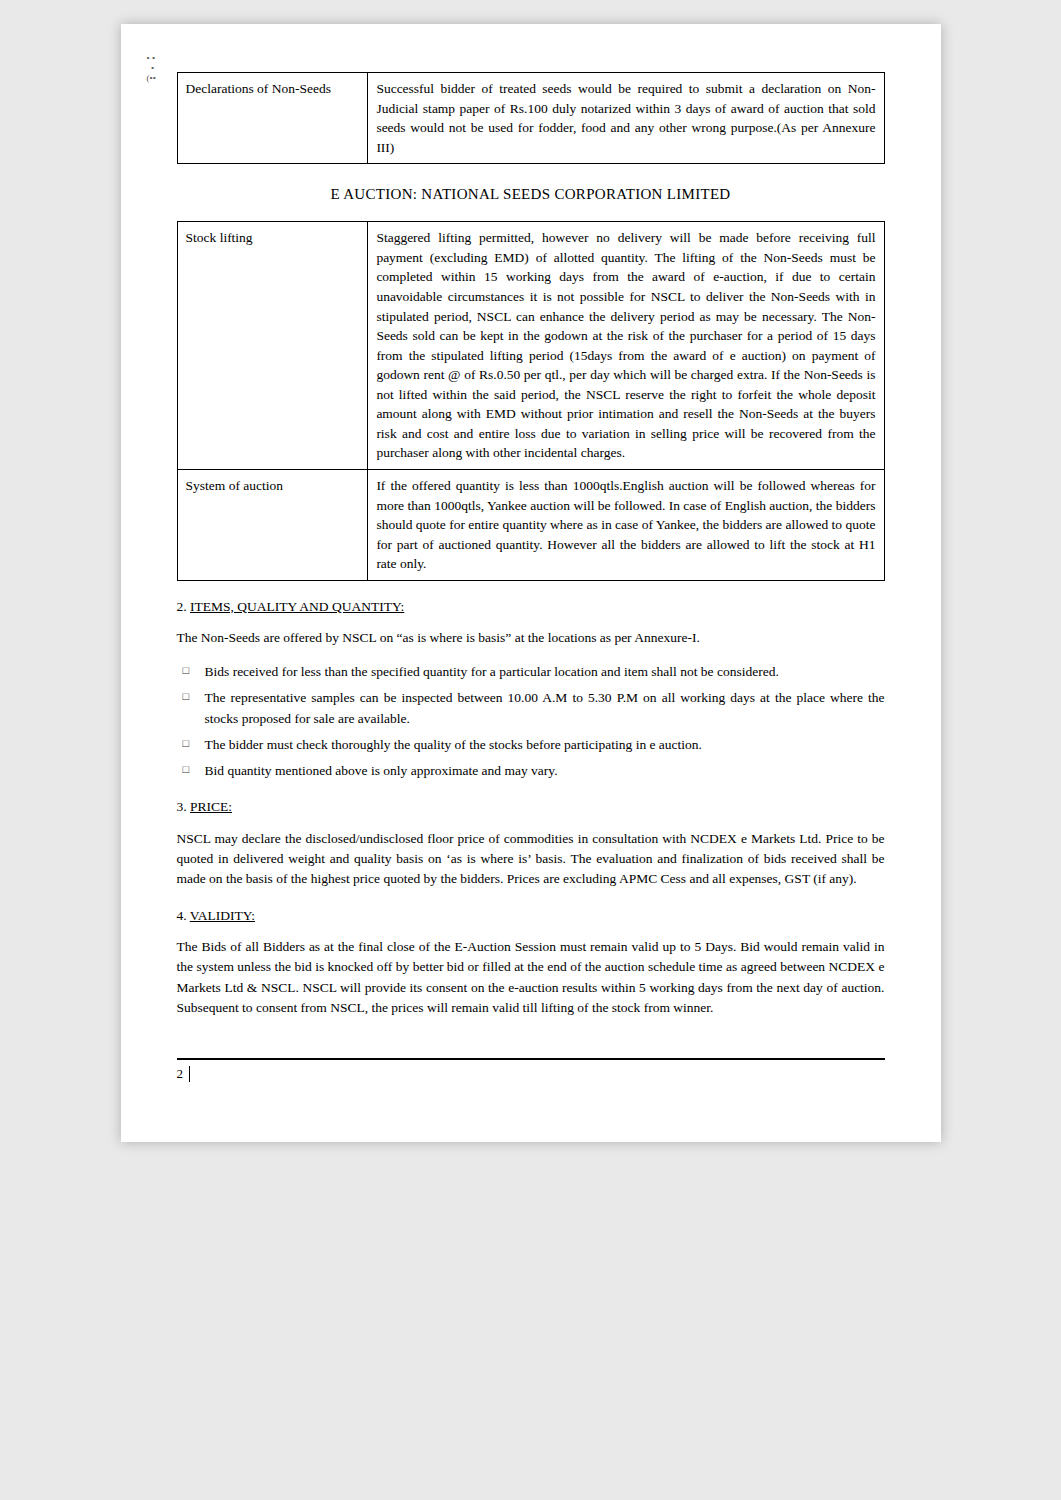• •
•
(••
| Declarations of Non-Seeds | Successful bidder of treated seeds would be required to submit a declaration on Non-Judicial stamp paper of Rs.100 duly notarized within 3 days of award of auction that sold seeds would not be used for fodder, food and any other wrong purpose.(As per Annexure III) |
E AUCTION: NATIONAL SEEDS CORPORATION LIMITED
| Stock lifting | Staggered lifting permitted, however no delivery will be made before receiving full payment (excluding EMD) of allotted quantity. The lifting of the Non-Seeds must be completed within 15 working days from the award of e-auction, if due to certain unavoidable circumstances it is not possible for NSCL to deliver the Non-Seeds with in stipulated period, NSCL can enhance the delivery period as may be necessary. The Non-Seeds sold can be kept in the godown at the risk of the purchaser for a period of 15 days from the stipulated lifting period (15days from the award of e auction) on payment of godown rent @ of Rs.0.50 per qtl., per day which will be charged extra. If the Non-Seeds is not lifted within the said period, the NSCL reserve the right to forfeit the whole deposit amount along with EMD without prior intimation and resell the Non-Seeds at the buyers risk and cost and entire loss due to variation in selling price will be recovered from the purchaser along with other incidental charges. |
| System of auction | If the offered quantity is less than 1000qtls.English auction will be followed whereas for more than 1000qtls, Yankee auction will be followed. In case of English auction, the bidders should quote for entire quantity where as in case of Yankee, the bidders are allowed to quote for part of auctioned quantity. However all the bidders are allowed to lift the stock at H1 rate only. |
2. ITEMS, QUALITY AND QUANTITY:
The Non-Seeds are offered by NSCL on “as is where is basis” at the locations as per Annexure-I.
Bids received for less than the specified quantity for a particular location and item shall not be considered.
The representative samples can be inspected between 10.00 A.M to 5.30 P.M on all working days at the place where the stocks proposed for sale are available.
The bidder must check thoroughly the quality of the stocks before participating in e auction.
Bid quantity mentioned above is only approximate and may vary.
3. PRICE:
NSCL may declare the disclosed/undisclosed floor price of commodities in consultation with NCDEX e Markets Ltd. Price to be quoted in delivered weight and quality basis on ‘as is where is’ basis. The evaluation and finalization of bids received shall be made on the basis of the highest price quoted by the bidders. Prices are excluding APMC Cess and all expenses, GST (if any).
4. VALIDITY:
The Bids of all Bidders as at the final close of the E-Auction Session must remain valid up to 5 Days. Bid would remain valid in the system unless the bid is knocked off by better bid or filled at the end of the auction schedule time as agreed between NCDEX e Markets Ltd & NSCL. NSCL will provide its consent on the e-auction results within 5 working days from the next day of auction. Subsequent to consent from NSCL, the prices will remain valid till lifting of the stock from winner.
2